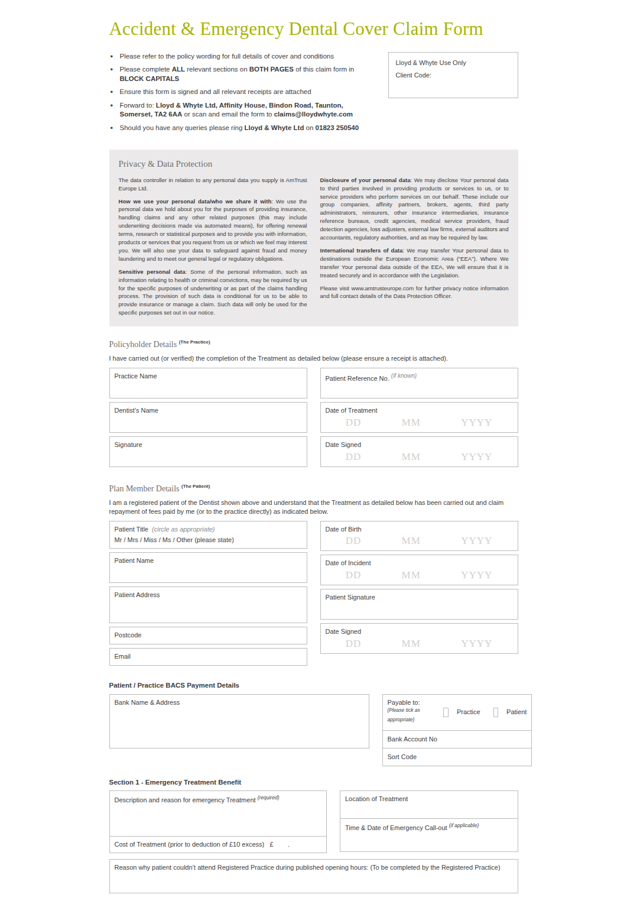Accident & Emergency Dental Cover Claim Form
Please refer to the policy wording for full details of cover and conditions
Please complete ALL relevant sections on BOTH PAGES of this claim form in BLOCK CAPITALS
Ensure this form is signed and all relevant receipts are attached
Forward to: Lloyd & Whyte Ltd, Affinity House, Bindon Road, Taunton, Somerset, TA2 6AA or scan and email the form to claims@lloydwhyte.com
Should you have any queries please ring Lloyd & Whyte Ltd on 01823 250540
Lloyd & Whyte Use Only
Client Code:
Privacy & Data Protection
The data controller in relation to any personal data you supply is AmTrust Europe Ltd.
How we use your personal data/who we share it with: We use the personal data we hold about you for the purposes of providing insurance, handling claims and any other related purposes (this may include underwriting decisions made via automated means), for offering renewal terms, research or statistical purposes and to provide you with information, products or services that you request from us or which we feel may interest you. We will also use your data to safeguard against fraud and money laundering and to meet our general legal or regulatory obligations.
Sensitive personal data: Some of the personal information, such as information relating to health or criminal convictions, may be required by us for the specific purposes of underwriting or as part of the claims handling process. The provision of such data is conditional for us to be able to provide insurance or manage a claim. Such data will only be used for the specific purposes set out in our notice.
Disclosure of your personal data: We may disclose Your personal data to third parties involved in providing products or services to us, or to service providers who perform services on our behalf. These include our group companies, affinity partners, brokers, agents, third party administrators, reinsurers, other insurance intermediaries, insurance reference bureaus, credit agencies, medical service providers, fraud detection agencies, loss adjusters, external law firms, external auditors and accountants, regulatory authorities, and as may be required by law.
International transfers of data: We may transfer Your personal data to destinations outside the European Economic Area (“EEA”). Where We transfer Your personal data outside of the EEA, We will ensure that it is treated securely and in accordance with the Legislation.
Please visit www.amtrusteurope.com for further privacy notice information and full contact details of the Data Protection Officer.
Policyholder Details (The Practice)
I have carried out (or verified) the completion of the Treatment as detailed below (please ensure a receipt is attached).
Practice Name
Dentist’s Name
Signature
Patient Reference No. (if known)
Date of Treatment
DD MM YYYY
Date Signed
DD MM YYYY
Plan Member Details (The Patient)
I am a registered patient of the Dentist shown above and understand that the Treatment as detailed below has been carried out and claim repayment of fees paid by me (or to the practice directly) as indicated below.
Patient Title (circle as appropriate)
Mr / Mrs / Miss / Ms / Other (please state)
Patient Name
Patient Address
Postcode
Email
Date of Birth
DD MM YYYY
Date of Incident
DD MM YYYY
Patient Signature
Date Signed
DD MM YYYY
Patient / Practice BACS Payment Details
Bank Name & Address
Payable to: (Please tick as appropriate) Practice Patient
Bank Account No
Sort Code
Section 1 - Emergency Treatment Benefit
Description and reason for emergency Treatment (required)
Cost of Treatment (prior to deduction of £10 excess) £ .
Location of Treatment
Time & Date of Emergency Call-out (if applicable)
Reason why patient couldn’t attend Registered Practice during published opening hours: (To be completed by the Registered Practice)